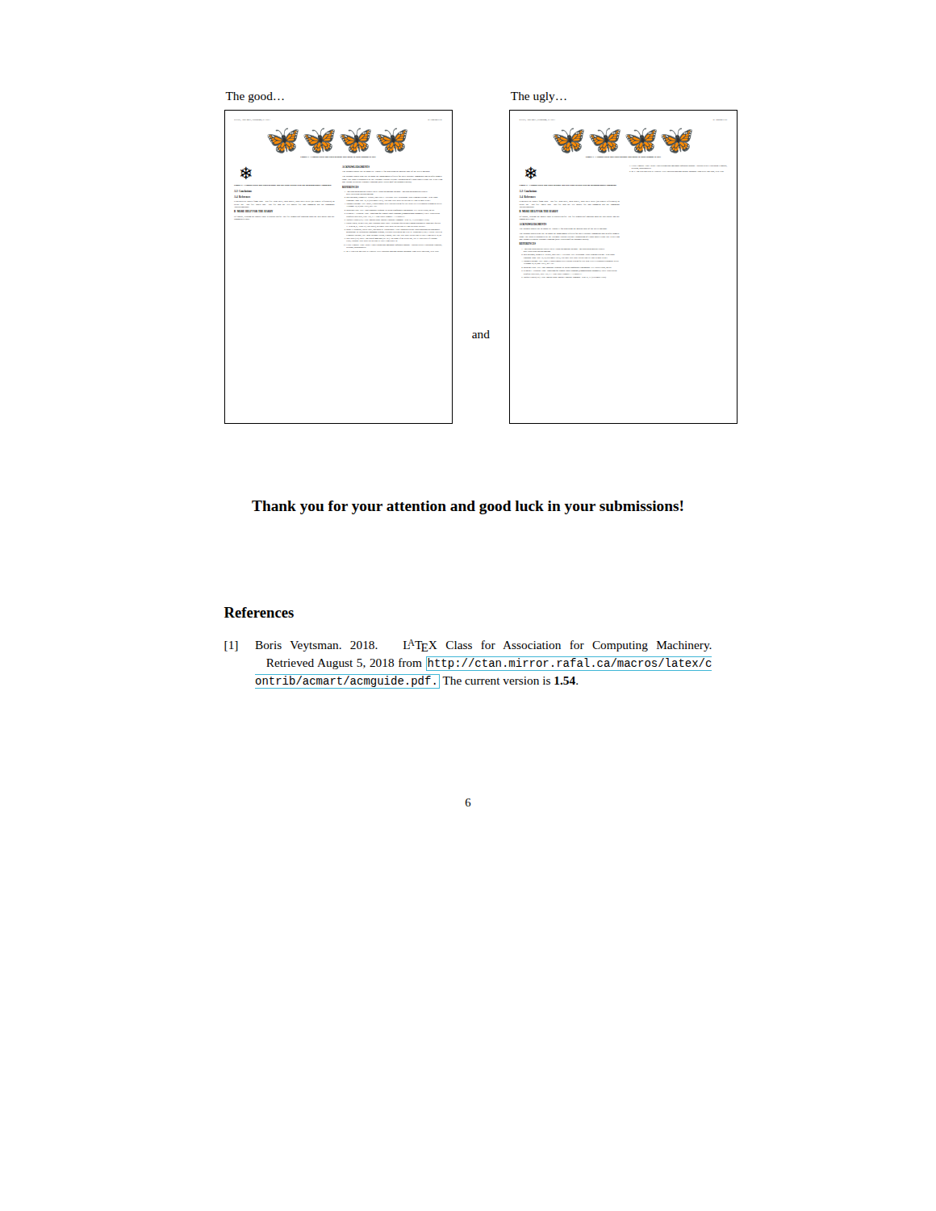The good…
ICCPS, April 2017, Pittsburgh, PA USA B. Trovato et al.
🦋🦋🦋🦋
Figure 3: A sample black and white graphic that needs to span columns of text.
❄
Figure 4: A sample black and white graphic that has been resized with the includegraphics command.
A.3 Conclusions
A.4 References
Generated by bibtex from your ~.bib file. Run latex, then bibtex, then latex twice (to resolve references) to create the ~.bbl file. Insert that ~.bbl file into the .tex source file and comment out the command \thebibliography.
B MORE HELP FOR THE HARDY
Of course, reading the source code is always useful. The file acmart.pdf contains both the user guide and the commented code.
ACKNOWLEDGMENTS
The authors would like to thank Dr. Yuhua Li for providing the matlab code of the BEPS method.
The authors would also like to thank the anonymous referees for their valuable comments and helpful suggestions. The work is supported by the National Natural Science Foundation of China under Grant No.: 61273304 and Young Scientists' Support Program (http://www.nnsf.cn/youngscientists).
REFERENCES
American Mathematical Society 2015. Using the amsthm Package. American Mathematical Society. http://www.ctan.org/pkg/amsthm.
Mic Bowman, Saumya K. Debray, and Larry L. Peterson. 1993. Reasoning About Naming Systems. ACM Trans. Program. Lang. Syst. 15, 5 (November 1993), 795–825. DOI: http://dx.doi.org/10.1145/161468.161471
Johannes Braams. 1991. Babel, a Multilingual Style-Option System for Use with LaTeX's Standard Document Styles. TUGboat 12, 2 (June 1991), 291–301.
Malcolm Clark. 1991. Post Congress Tristesse. In TeX90 Conference Proceedings. TeX Users Group, 84–89.
Kenneth L. Clarkson. 1985. Algorithms for Closest-Point Problems (Computational Geometry). Ph.D. Dissertation. Stanford University, Palo Alto, CA. UMI Order Number: AAT 8506171.
Jacques Cohen (Ed.). 1996. Special issue: Digital Libraries. Commun. ACM 39, 11 (November 1996).
Sarah Cohen, Werner Nutt, and Yehoshua Sagiv. 2007. Deciding equivalences among conjunctive aggregate queries. J. ACM 54, 2, Article 5 (April 2007), 50 pages. DOI: http://dx.doi.org/10.1145/1219092.1219093
Bruce P. Douglass, David Harel, and Mark B. Trakhtenbrot. 1998. Statecarts in use: structured analysis and object-orientation. In Lectures on Embedded Systems, Grzegorz Rozenberg and Frits W. Vaandrager (Eds.). Lecture Notes in Computer Science, Vol. 1494. Springer-Verlag, London, 368–394. DOI: http://dx.doi.org/10.1007/3-540-65193-4_29
Ian Editor (Ed.). 2007. The title of book one (1st. ed.). The name of the series one, Vol. 9. University of Chicago Press, Chicago. DOI: http://dx.doi.org/10.1007/3-540-09237-4
Leslie Lamport. 1986. LaTeX: User's Guide and Document Reference Manual. Addison-Wesley Publishing Company, Reading, Massachusetts.
M. P. Van Dijk and Dirk W. Cabrera. 1979. Calculus One and Several Variables. John Wiley and Sons, New York.
and
The ugly…
ICCPS, April 2017, Pittsburgh, PA USA B. Trovato et al.
🦋🦋🦋🦋
Figure 3: A sample black and white graphic that needs to span columns of text.
❄
Figure 4: A sample black and white graphic that has been resized with the includegraphics command.
A.3 Conclusions
A.4 References
Generated by bibtex from your ~.bib file. Run latex, then bibtex, then latex twice (to resolve references) to create the ~.bbl file. Insert that ~.bbl file into the .tex source file and comment out the command \thebibliography.
B MORE HELP FOR THE HARDY
Of course, reading the source code is always useful. The file acmart.pdf contains both the user guide and the commented code.
ACKNOWLEDGMENTS
The authors would like to thank Dr. Yuhua Li for providing the matlab code of the BEPS method.
The authors would also like to thank the anonymous referees for their valuable comments and helpful suggestions. The work is supported by the National Natural Science Foundation of China under Grant No.: 61273304 and Young Scientists' Support Program (http://www.nnsf.cn/youngscientists).
REFERENCES
American Mathematical Society 2015. Using the amsthm Package. American Mathematical Society. http://www.ctan.org/pkg/amsthm.
Mic Bowman, Saumya K. Debray, and Larry L. Peterson. 1993. Reasoning About Naming Systems. ACM Trans. Program. Lang. Syst. 15, 5 (November 1993), 795–825. DOI: http://dx.doi.org/10.1145/161468.161471
Johannes Braams. 1991. Babel, a Multilingual Style-Option System for Use with LaTeX's Standard Document Styles. TUGboat 12, 2 (June 1991), 291–301.
Malcolm Clark. 1991. Post Congress Tristesse. In TeX90 Conference Proceedings. TeX Users Group, 84–89.
Kenneth L. Clarkson. 1985. Algorithms for Closest-Point Problems (Computational Geometry). Ph.D. Dissertation. Stanford University, Palo Alto, CA. UMI Order Number: AAT 8506171.
Jacques Cohen (Ed.). 1996. Special issue: Digital Libraries. Commun. ACM 39, 11 (November 1996).
Leslie Lamport. 1986. LaTeX: User's Guide and Document Reference Manual. Addison-Wesley Publishing Company, Reading, Massachusetts.
M. P. Van Dijk and Dirk W. Cabrera. 1979. Calculus One and Several Variables. John Wiley and Sons, New York.
Thank you for your attention and good luck in your submissions!
References
[1]
Boris Veytsman. 2018. LATEX Class for Association for Computing Machinery. Retrieved August 5, 2018 from http://ctan.mirror.rafal.ca/macros/latex/contrib/acmart/acmguide.pdf. The current version is 1.54.
6